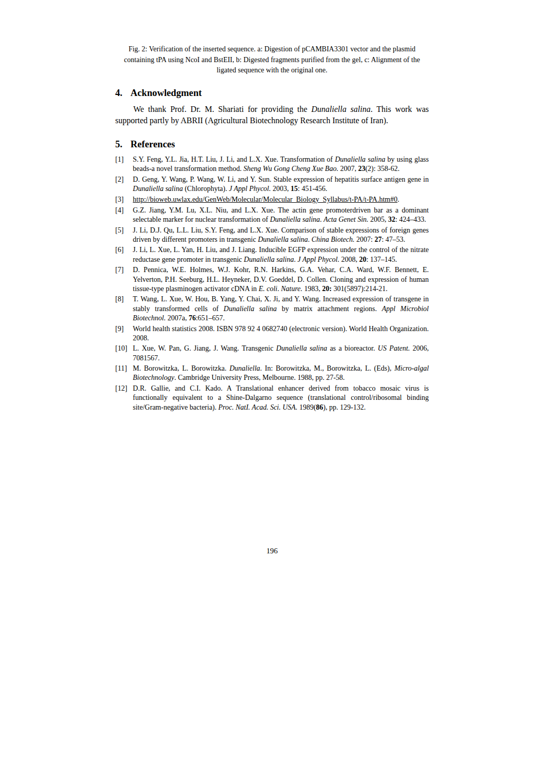Fig. 2: Verification of the inserted sequence. a: Digestion of pCAMBIA3301 vector and the plasmid containing tPA using NcoI and BstEII, b: Digested fragments purified from the gel, c: Alignment of the ligated sequence with the original one.
4. Acknowledgment
We thank Prof. Dr. M. Shariati for providing the Dunaliella salina. This work was supported partly by ABRII (Agricultural Biotechnology Research Institute of Iran).
5. References
[1] S.Y. Feng, Y.L. Jia, H.T. Liu, J. Li, and L.X. Xue. Transformation of Dunaliella salina by using glass beads-a novel transformation method. Sheng Wu Gong Cheng Xue Bao. 2007, 23(2): 358-62.
[2] D. Geng, Y. Wang, P. Wang, W. Li, and Y. Sun. Stable expression of hepatitis surface antigen gene in Dunaliella salina (Chlorophyta). J Appl Phycol. 2003, 15: 451-456.
[3] http://bioweb.uwlax.edu/GenWeb/Molecular/Molecular_Biology_Syllabus/t-PA/t-PA.htm#0.
[4] G.Z. Jiang, Y.M. Lu, X.L. Niu, and L.X. Xue. The actin gene promoterdriven bar as a dominant selectable marker for nuclear transformation of Dunaliella salina. Acta Genet Sin. 2005, 32: 424–433.
[5] J. Li, D.J. Qu, L.L. Liu, S.Y. Feng, and L.X. Xue. Comparison of stable expressions of foreign genes driven by different promoters in transgenic Dunaliella salina. China Biotech. 2007: 27: 47–53.
[6] J. Li, L. Xue, L. Yan, H. Liu, and J. Liang. Inducible EGFP expression under the control of the nitrate reductase gene promoter in transgenic Dunaliella salina. J Appl Phycol. 2008, 20: 137–145.
[7] D. Pennica, W.E. Holmes, W.J. Kohr, R.N. Harkins, G.A. Vehar, C.A. Ward, W.F. Bennett, E. Yelverton, P.H. Seeburg, H.L. Heyneker, D.V. Goeddel, D. Collen. Cloning and expression of human tissue-type plasminogen activator cDNA in E. coli. Nature. 1983, 20: 301(5897):214-21.
[8] T. Wang, L. Xue, W. Hou, B. Yang, Y. Chai, X. Ji, and Y. Wang. Increased expression of transgene in stably transformed cells of Dunaliella salina by matrix attachment regions. Appl Microbiol Biotechnol. 2007a, 76:651–657.
[9] World health statistics 2008. ISBN 978 92 4 0682740 (electronic version). World Health Organization. 2008.
[10] L. Xue, W. Pan, G. Jiang, J. Wang. Transgenic Dunaliella salina as a bioreactor. US Patent. 2006, 7081567.
[11] M. Borowitzka, L. Borowitzka. Dunaliella. In: Borowitzka, M., Borowitzka, L. (Eds), Micro-algal Biotechnology. Cambridge University Press, Melbourne. 1988, pp. 27-58.
[12] D.R. Gallie, and C.I. Kado. A Translational enhancer derived from tobacco mosaic virus is functionally equivalent to a Shine-Dalgarno sequence (translational control/ribosomal binding site/Gram-negative bacteria). Proc. NatI. Acad. Sci. USA. 1989(86), pp. 129-132.
196